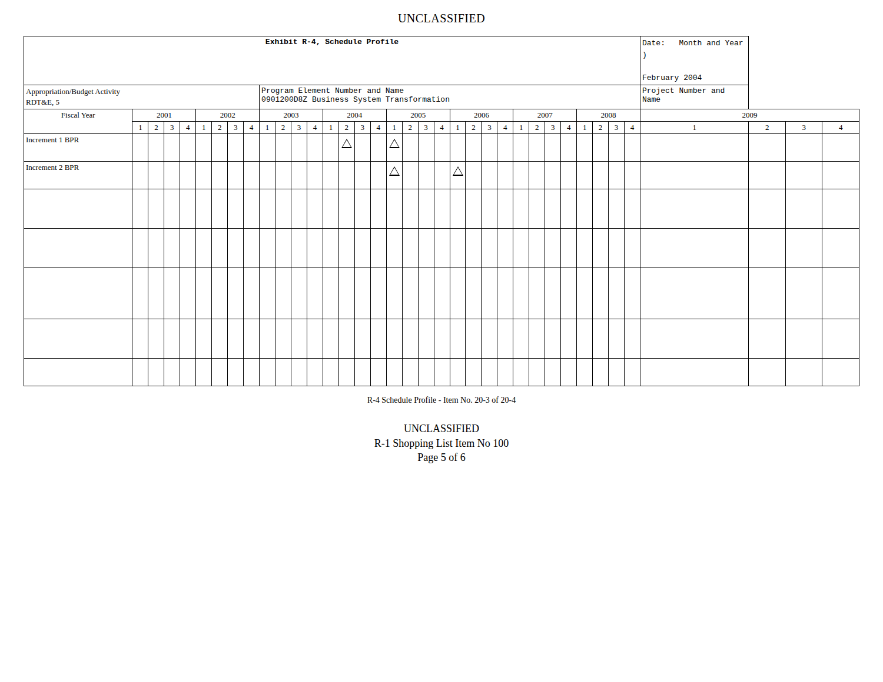UNCLASSIFIED
| Exhibit R-4, Schedule Profile | Date: Month and Year ) February 2004 |
| Appropriation/Budget Activity RDT&E, 5 | Program Element Number and Name 0901200D8Z Business System Transformation | Project Number and Name |
| Fiscal Year | 2001 | 2002 | 2003 | 2004 | 2005 | 2006 | 2007 | 2008 | 2009 |
| 1 | 2 | 3 | 4 | 1 | 2 | 3 | 4 | 1 | 2 | 3 | 4 | 1 | 2 | 3 | 4 | 1 | 2 | 3 | 4 | 1 | 2 | 3 | 4 | 1 | 2 | 3 | 4 | 1 | 2 | 3 | 4 | 1 | 2 | 3 | 4 |
| Increment 1 BPR | | | | | | | | | | | | | | | | | | | | | | | | | | | | | | | | | | | | |
| Increment 2 BPR | | | | | | | | | | | | | | | | | | | | | | | | | | | | | | | | | | | | |
R-4 Schedule Profile - Item No. 20-3 of 20-4
UNCLASSIFIED
R-1 Shopping List Item No 100
Page 5 of 6